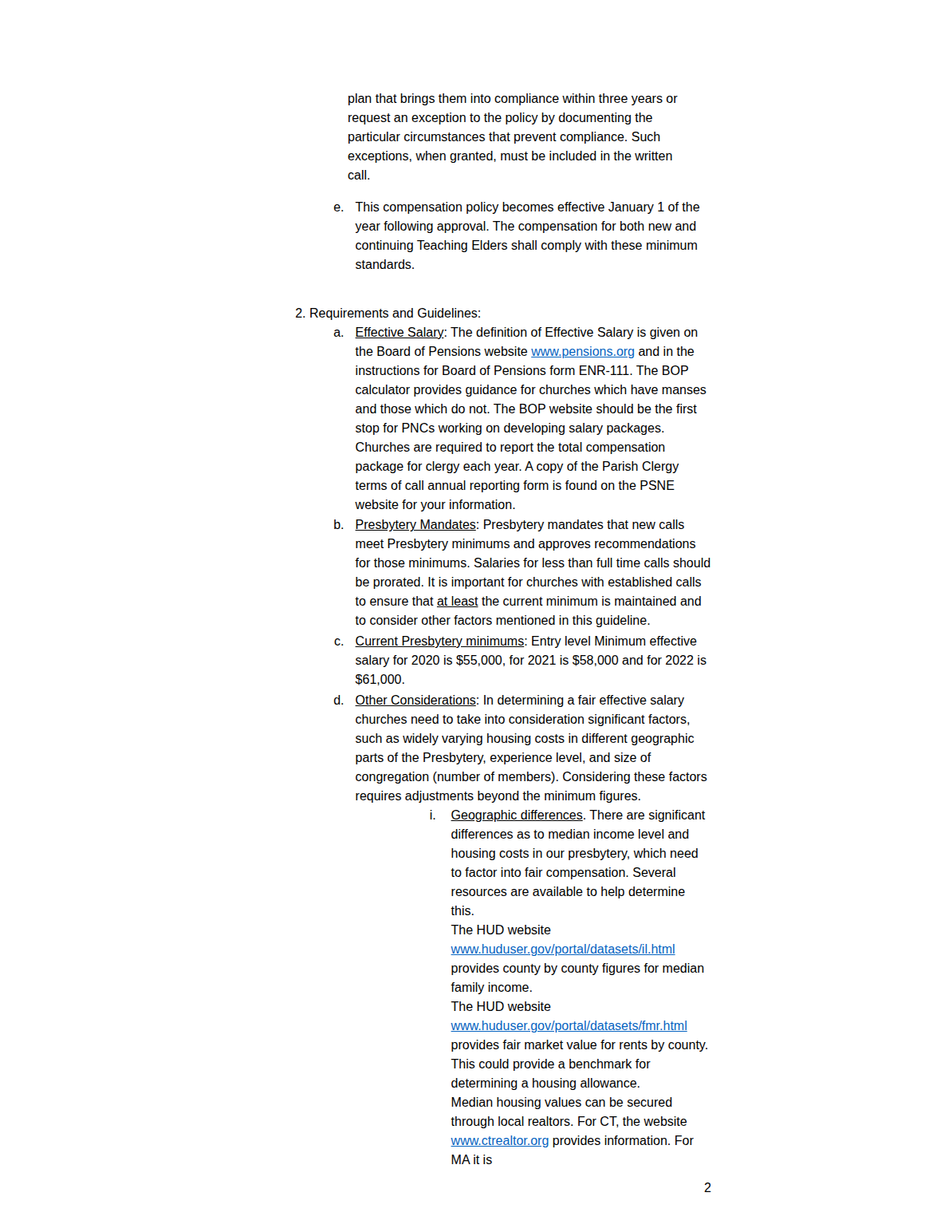plan that brings them into compliance within three years or request an exception to the policy by documenting the particular circumstances that prevent compliance. Such exceptions, when granted, must be included in the written call.
This compensation policy becomes effective January 1 of the year following approval. The compensation for both new and continuing Teaching Elders shall comply with these minimum standards.
Requirements and Guidelines:
Effective Salary: The definition of Effective Salary is given on the Board of Pensions website www.pensions.org and in the instructions for Board of Pensions form ENR-111. The BOP calculator provides guidance for churches which have manses and those which do not. The BOP website should be the first stop for PNCs working on developing salary packages. Churches are required to report the total compensation package for clergy each year. A copy of the Parish Clergy terms of call annual reporting form is found on the PSNE website for your information.
Presbytery Mandates: Presbytery mandates that new calls meet Presbytery minimums and approves recommendations for those minimums. Salaries for less than full time calls should be prorated. It is important for churches with established calls to ensure that at least the current minimum is maintained and to consider other factors mentioned in this guideline.
Current Presbytery minimums: Entry level Minimum effective salary for 2020 is $55,000, for 2021 is $58,000 and for 2022 is $61,000.
Other Considerations: In determining a fair effective salary churches need to take into consideration significant factors, such as widely varying housing costs in different geographic parts of the Presbytery, experience level, and size of congregation (number of members). Considering these factors requires adjustments beyond the minimum figures.
Geographic differences. There are significant differences as to median income level and housing costs in our presbytery, which need to factor into fair compensation. Several resources are available to help determine this.
The HUD website www.huduser.gov/portal/datasets/il.html provides county by county figures for median family income.
The HUD website www.huduser.gov/portal/datasets/fmr.html provides fair market value for rents by county. This could provide a benchmark for determining a housing allowance.
Median housing values can be secured through local realtors. For CT, the website www.ctrealtor.org provides information. For MA it is
2